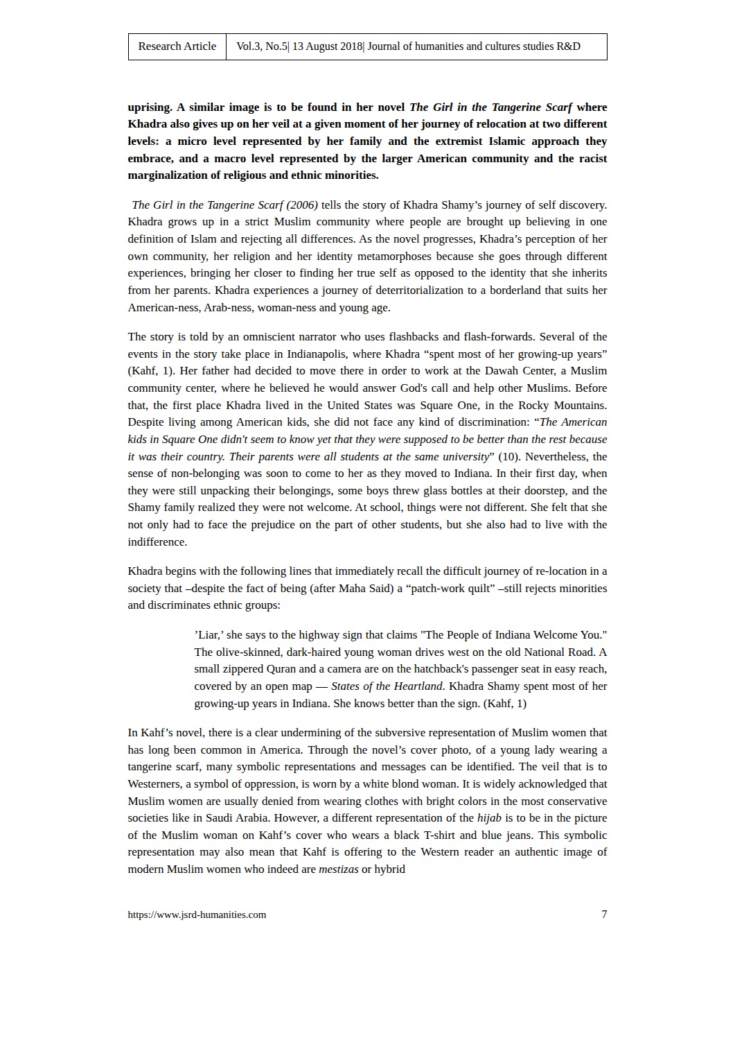Research Article
Vol.3, No.5| 13 August 2018| Journal of humanities and cultures studies R&D
uprising. A similar image is to be found in her novel The Girl in the Tangerine Scarf where Khadra also gives up on her veil at a given moment of her journey of relocation at two different levels: a micro level represented by her family and the extremist Islamic approach they embrace, and a macro level represented by the larger American community and the racist marginalization of religious and ethnic minorities.
The Girl in the Tangerine Scarf (2006) tells the story of Khadra Shamy’s journey of self discovery. Khadra grows up in a strict Muslim community where people are brought up believing in one definition of Islam and rejecting all differences. As the novel progresses, Khadra’s perception of her own community, her religion and her identity metamorphoses because she goes through different experiences, bringing her closer to finding her true self as opposed to the identity that she inherits from her parents. Khadra experiences a journey of deterritorialization to a borderland that suits her American-ness, Arab-ness, woman-ness and young age.
The story is told by an omniscient narrator who uses flashbacks and flash-forwards. Several of the events in the story take place in Indianapolis, where Khadra “spent most of her growing-up years” (Kahf, 1). Her father had decided to move there in order to work at the Dawah Center, a Muslim community center, where he believed he would answer God's call and help other Muslims. Before that, the first place Khadra lived in the United States was Square One, in the Rocky Mountains. Despite living among American kids, she did not face any kind of discrimination: “The American kids in Square One didn't seem to know yet that they were supposed to be better than the rest because it was their country. Their parents were all students at the same university” (10). Nevertheless, the sense of non-belonging was soon to come to her as they moved to Indiana. In their first day, when they were still unpacking their belongings, some boys threw glass bottles at their doorstep, and the Shamy family realized they were not welcome. At school, things were not different. She felt that she not only had to face the prejudice on the part of other students, but she also had to live with the indifference.
Khadra begins with the following lines that immediately recall the difficult journey of re-location in a society that –despite the fact of being (after Maha Said) a “patch-work quilt” –still rejects minorities and discriminates ethnic groups:
’Liar,’ she says to the highway sign that claims "The People of Indiana Welcome You." The olive-skinned, dark-haired young woman drives west on the old National Road. A small zippered Quran and a camera are on the hatchback's passenger seat in easy reach, covered by an open map — States of the Heartland. Khadra Shamy spent most of her growing-up years in Indiana. She knows better than the sign. (Kahf, 1)
In Kahf’s novel, there is a clear undermining of the subversive representation of Muslim women that has long been common in America. Through the novel’s cover photo, of a young lady wearing a tangerine scarf, many symbolic representations and messages can be identified. The veil that is to Westerners, a symbol of oppression, is worn by a white blond woman. It is widely acknowledged that Muslim women are usually denied from wearing clothes with bright colors in the most conservative societies like in Saudi Arabia. However, a different representation of the hijab is to be in the picture of the Muslim woman on Kahf’s cover who wears a black T-shirt and blue jeans. This symbolic representation may also mean that Kahf is offering to the Western reader an authentic image of modern Muslim women who indeed are mestizas or hybrid
https://www.jsrd-humanities.com 7